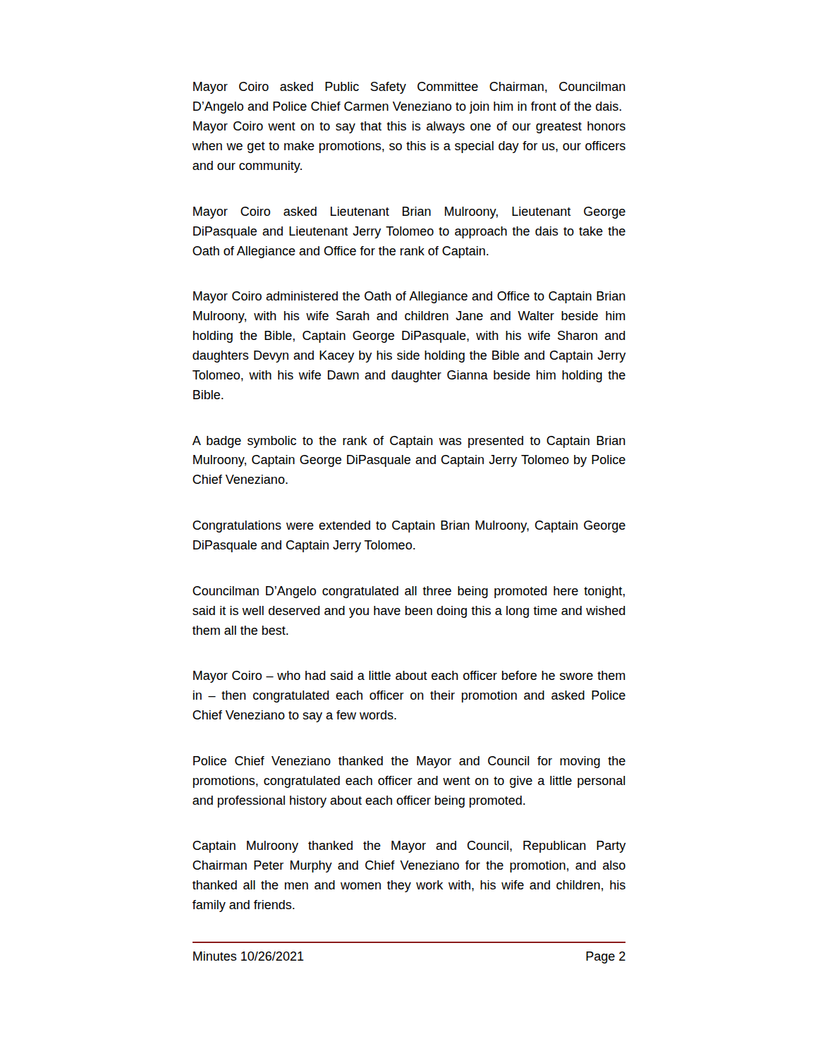Mayor Coiro asked Public Safety Committee Chairman, Councilman D’Angelo and Police Chief Carmen Veneziano to join him in front of the dais. Mayor Coiro went on to say that this is always one of our greatest honors when we get to make promotions, so this is a special day for us, our officers and our community.
Mayor Coiro asked Lieutenant Brian Mulroony, Lieutenant George DiPasquale and Lieutenant Jerry Tolomeo to approach the dais to take the Oath of Allegiance and Office for the rank of Captain.
Mayor Coiro administered the Oath of Allegiance and Office to Captain Brian Mulroony, with his wife Sarah and children Jane and Walter beside him holding the Bible, Captain George DiPasquale, with his wife Sharon and daughters Devyn and Kacey by his side holding the Bible and Captain Jerry Tolomeo, with his wife Dawn and daughter Gianna beside him holding the Bible.
A badge symbolic to the rank of Captain was presented to Captain Brian Mulroony, Captain George DiPasquale and Captain Jerry Tolomeo by Police Chief Veneziano.
Congratulations were extended to Captain Brian Mulroony, Captain George DiPasquale and Captain Jerry Tolomeo.
Councilman D’Angelo congratulated all three being promoted here tonight, said it is well deserved and you have been doing this a long time and wished them all the best.
Mayor Coiro – who had said a little about each officer before he swore them in – then congratulated each officer on their promotion and asked Police Chief Veneziano to say a few words.
Police Chief Veneziano thanked the Mayor and Council for moving the promotions, congratulated each officer and went on to give a little personal and professional history about each officer being promoted.
Captain Mulroony thanked the Mayor and Council, Republican Party Chairman Peter Murphy and Chief Veneziano for the promotion, and also thanked all the men and women they work with, his wife and children, his family and friends.
Minutes 10/26/2021 Page 2